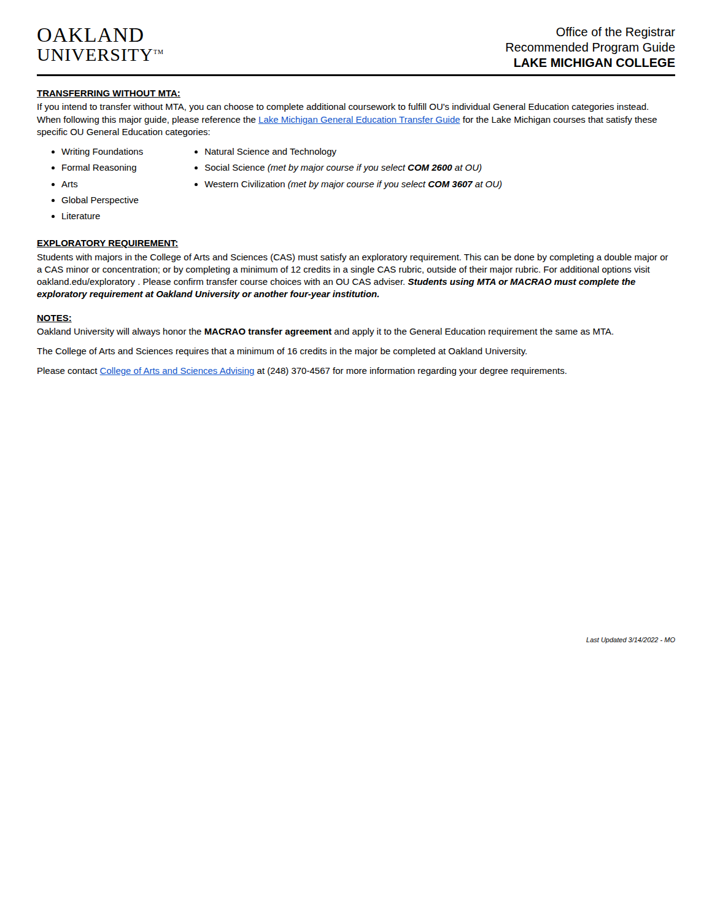OAKLAND
UNIVERSITYTM
Office of the Registrar
Recommended Program Guide
LAKE MICHIGAN COLLEGE
TRANSFERRING WITHOUT MTA:
If you intend to transfer without MTA, you can choose to complete additional coursework to fulfill OU's individual General Education categories instead. When following this major guide, please reference the Lake Michigan General Education Transfer Guide for the Lake Michigan courses that satisfy these specific OU General Education categories:
Writing Foundations
Formal Reasoning
Arts
Global Perspective
Literature
Natural Science and Technology
Social Science (met by major course if you select COM 2600 at OU)
Western Civilization (met by major course if you select COM 3607 at OU)
EXPLORATORY REQUIREMENT:
Students with majors in the College of Arts and Sciences (CAS) must satisfy an exploratory requirement. This can be done by completing a double major or a CAS minor or concentration; or by completing a minimum of 12 credits in a single CAS rubric, outside of their major rubric. For additional options visit oakland.edu/exploratory . Please confirm transfer course choices with an OU CAS adviser. Students using MTA or MACRAO must complete the exploratory requirement at Oakland University or another four-year institution.
NOTES:
Oakland University will always honor the MACRAO transfer agreement and apply it to the General Education requirement the same as MTA.
The College of Arts and Sciences requires that a minimum of 16 credits in the major be completed at Oakland University.
Please contact College of Arts and Sciences Advising at (248) 370-4567 for more information regarding your degree requirements.
Last Updated 3/14/2022 - MO